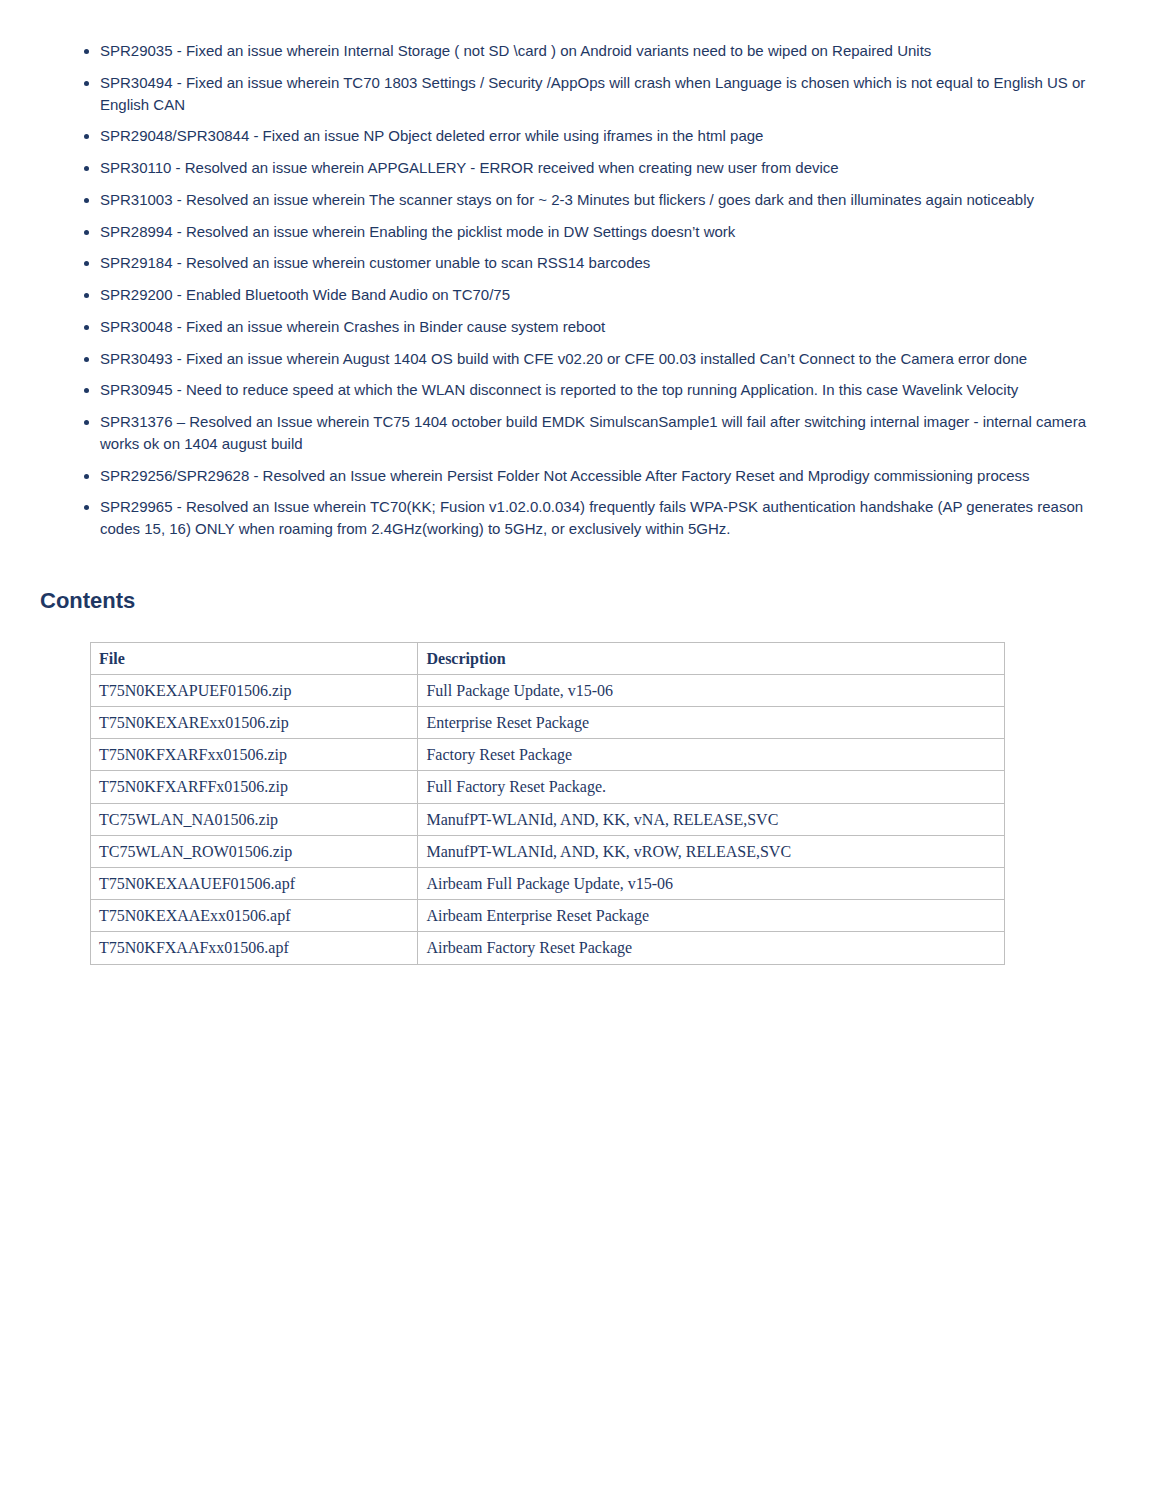SPR29035 - Fixed an issue wherein Internal Storage ( not SD \card ) on Android variants need to be wiped on Repaired Units
SPR30494 - Fixed an issue wherein TC70 1803 Settings / Security /AppOps will crash when Language is chosen which is not equal to English US or English CAN
SPR29048/SPR30844 - Fixed an issue NP Object deleted error while using iframes in the html page
SPR30110 - Resolved an issue wherein APPGALLERY - ERROR received when creating new user from device
SPR31003 - Resolved an issue wherein The scanner stays on for ~ 2-3 Minutes but flickers / goes dark and then illuminates again noticeably
SPR28994 - Resolved an issue wherein Enabling the picklist mode in DW Settings doesn’t work
SPR29184 - Resolved an issue wherein customer unable to scan RSS14 barcodes
SPR29200 - Enabled Bluetooth Wide Band Audio on TC70/75
SPR30048 - Fixed an issue wherein Crashes in Binder cause system reboot
SPR30493 - Fixed an issue wherein August 1404 OS build with CFE v02.20 or CFE 00.03 installed Can’t Connect to the Camera error done
SPR30945 - Need to reduce speed at which the WLAN disconnect is reported to the top running Application. In this case Wavelink Velocity
SPR31376 – Resolved an Issue wherein TC75 1404 october build EMDK SimulscanSample1 will fail after switching internal imager - internal camera works ok on 1404 august build
SPR29256/SPR29628 - Resolved an Issue wherein Persist Folder Not Accessible After Factory Reset and Mprodigy commissioning process
SPR29965 - Resolved an Issue wherein TC70(KK; Fusion v1.02.0.0.034) frequently fails WPA-PSK authentication handshake (AP generates reason codes 15, 16) ONLY when roaming from 2.4GHz(working) to 5GHz, or exclusively within 5GHz.
Contents
| File | Description |
| --- | --- |
| T75N0KEXAPUEF01506.zip | Full Package Update, v15-06 |
| T75N0KEXARExx01506.zip | Enterprise Reset Package |
| T75N0KFXARFxx01506.zip | Factory Reset Package |
| T75N0KFXARFFx01506.zip | Full Factory Reset Package. |
| TC75WLAN_NA01506.zip | ManufPT-WLANId, AND, KK, vNA, RELEASE,SVC |
| TC75WLAN_ROW01506.zip | ManufPT-WLANId, AND, KK, vROW, RELEASE,SVC |
| T75N0KEXAAUEF01506.apf | Airbeam Full Package Update, v15-06 |
| T75N0KEXAAExx01506.apf | Airbeam Enterprise Reset Package |
| T75N0KFXAAFxx01506.apf | Airbeam Factory Reset Package |